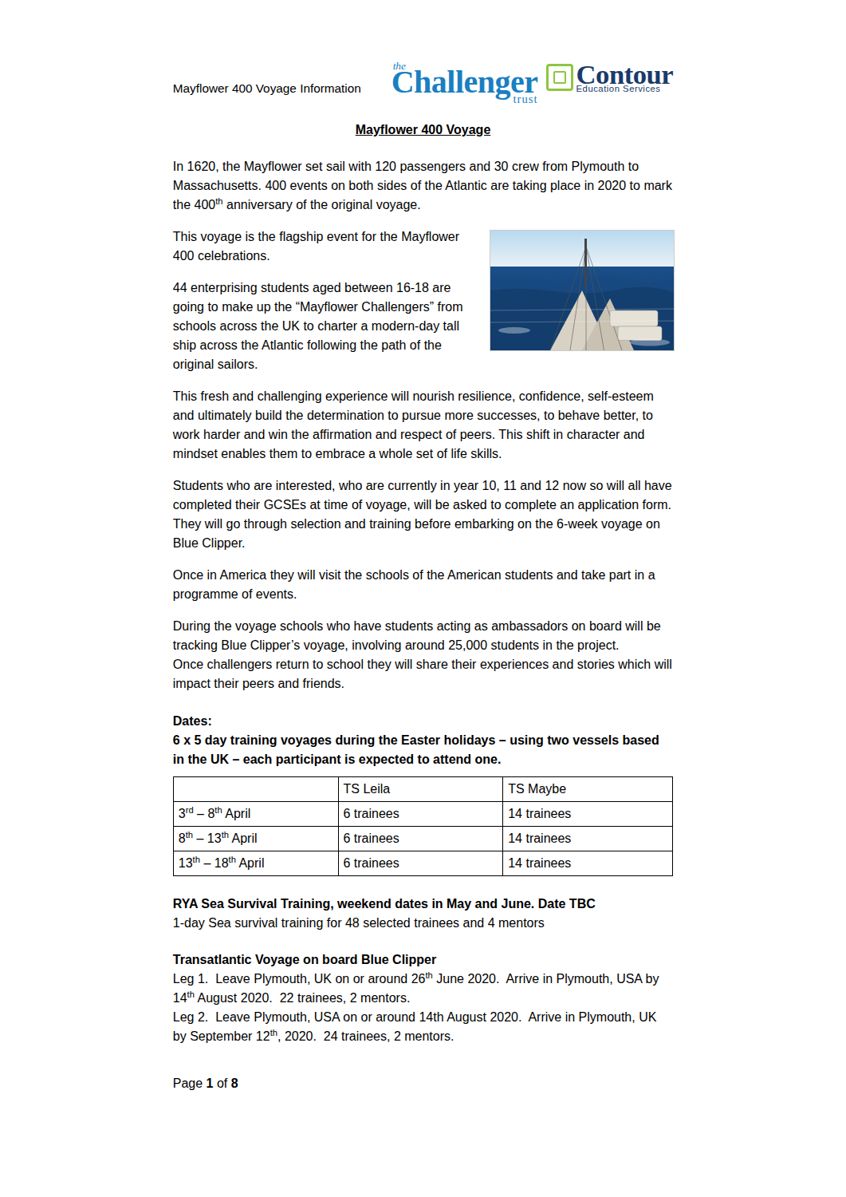Mayflower 400 Voyage Information
the Challenger trust
Contour Education Services
Mayflower 400 Voyage
In 1620, the Mayflower set sail with 120 passengers and 30 crew from Plymouth to Massachusetts. 400 events on both sides of the Atlantic are taking place in 2020 to mark the 400th anniversary of the original voyage.
This voyage is the flagship event for the Mayflower 400 celebrations.
44 enterprising students aged between 16-18 are going to make up the “Mayflower Challengers” from schools across the UK to charter a modern-day tall ship across the Atlantic following the path of the original sailors.
This fresh and challenging experience will nourish resilience, confidence, self-esteem and ultimately build the determination to pursue more successes, to behave better, to work harder and win the affirmation and respect of peers. This shift in character and mindset enables them to embrace a whole set of life skills.
Students who are interested, who are currently in year 10, 11 and 12 now so will all have completed their GCSEs at time of voyage, will be asked to complete an application form. They will go through selection and training before embarking on the 6-week voyage on Blue Clipper.
Once in America they will visit the schools of the American students and take part in a programme of events.
During the voyage schools who have students acting as ambassadors on board will be tracking Blue Clipper’s voyage, involving around 25,000 students in the project.
Once challengers return to school they will share their experiences and stories which will impact their peers and friends.
Dates:
6 x 5 day training voyages during the Easter holidays – using two vessels based in the UK – each participant is expected to attend one.
| | TS Leila | TS Maybe |
| 3 rd – 8 th April | 6 trainees | 14 trainees |
| 8 th – 13 th April | 6 trainees | 14 trainees |
| 13 th – 18 th April | 6 trainees | 14 trainees |
RYA Sea Survival Training, weekend dates in May and June. Date TBC
1-day Sea survival training for 48 selected trainees and 4 mentors
Transatlantic Voyage on board Blue Clipper
Leg 1. Leave Plymouth, UK on or around 26th June 2020. Arrive in Plymouth, USA by 14th August 2020. 22 trainees, 2 mentors.
Leg 2. Leave Plymouth, USA on or around 14th August 2020. Arrive in Plymouth, UK by September 12th, 2020. 24 trainees, 2 mentors.
Page 1 of 8